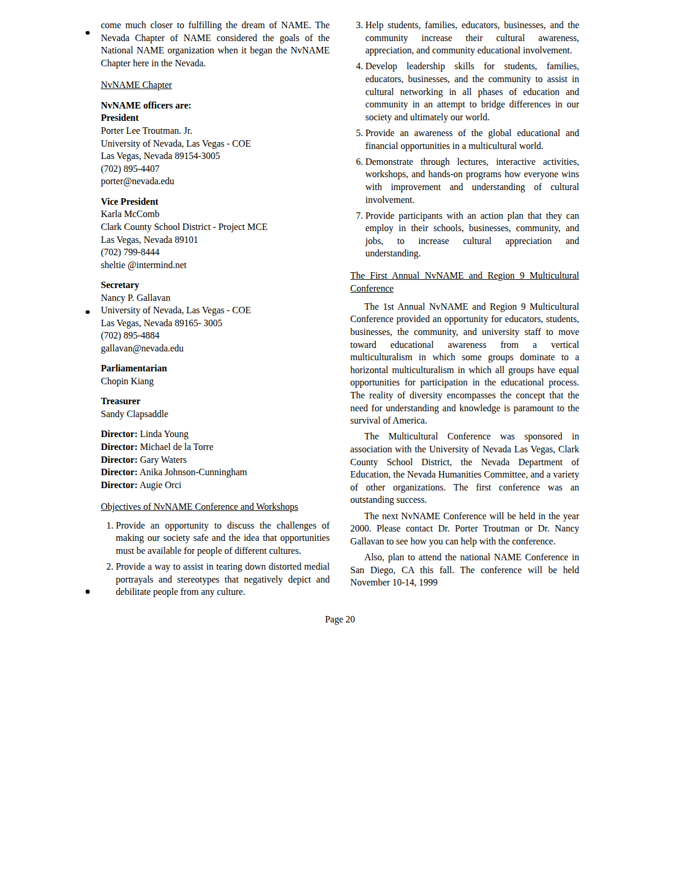come much closer to fulfilling the dream of NAME. The Nevada Chapter of NAME considered the goals of the National NAME organization when it began the NvNAME Chapter here in the Nevada.
NvNAME Chapter
NvNAME officers are:
President Porter Lee Troutman. Jr. University of Nevada, Las Vegas - COE Las Vegas, Nevada 89154-3005 (702) 895-4407 porter@nevada.edu
Vice President Karla McComb Clark County School District - Project MCE Las Vegas, Nevada 89101 (702) 799-8444 sheltie @intermind.net
Secretary Nancy P. Gallavan University of Nevada, Las Vegas - COE Las Vegas, Nevada 89165- 3005 (702) 895-4884 gallavan@nevada.edu
Parliamentarian Chopin Kiang
Treasurer Sandy Clapsaddle
Director: Linda Young
Director: Michael de la Torre
Director: Gary Waters
Director: Anika Johnson-Cunningham
Director: Augie Orci
Objectives of NvNAME Conference and Workshops
Provide an opportunity to discuss the challenges of making our society safe and the idea that opportunities must be available for people of different cultures.
Provide a way to assist in tearing down distorted medial portrayals and stereotypes that negatively depict and debilitate people from any culture.
Help students, families, educators, businesses, and the community increase their cultural awareness, appreciation, and community educational involvement.
Develop leadership skills for students, families, educators, businesses, and the community to assist in cultural networking in all phases of education and community in an attempt to bridge differences in our society and ultimately our world.
Provide an awareness of the global educational and financial opportunities in a multicultural world.
Demonstrate through lectures, interactive activities, workshops, and hands-on programs how everyone wins with improvement and understanding of cultural involvement.
Provide participants with an action plan that they can employ in their schools, businesses, community, and jobs, to increase cultural appreciation and understanding.
The First Annual NvNAME and Region 9 Multicultural Conference
The 1st Annual NvNAME and Region 9 Multicultural Conference provided an opportunity for educators, students, businesses, the community, and university staff to move toward educational awareness from a vertical multiculturalism in which some groups dominate to a horizontal multiculturalism in which all groups have equal opportunities for participation in the educational process. The reality of diversity encompasses the concept that the need for understanding and knowledge is paramount to the survival of America.
The Multicultural Conference was sponsored in association with the University of Nevada Las Vegas, Clark County School District, the Nevada Department of Education, the Nevada Humanities Committee, and a variety of other organizations. The first conference was an outstanding success.
The next NvNAME Conference will be held in the year 2000. Please contact Dr. Porter Troutman or Dr. Nancy Gallavan to see how you can help with the conference.
Also, plan to attend the national NAME Conference in San Diego, CA this fall. The conference will be held November 10-14, 1999
Page 20